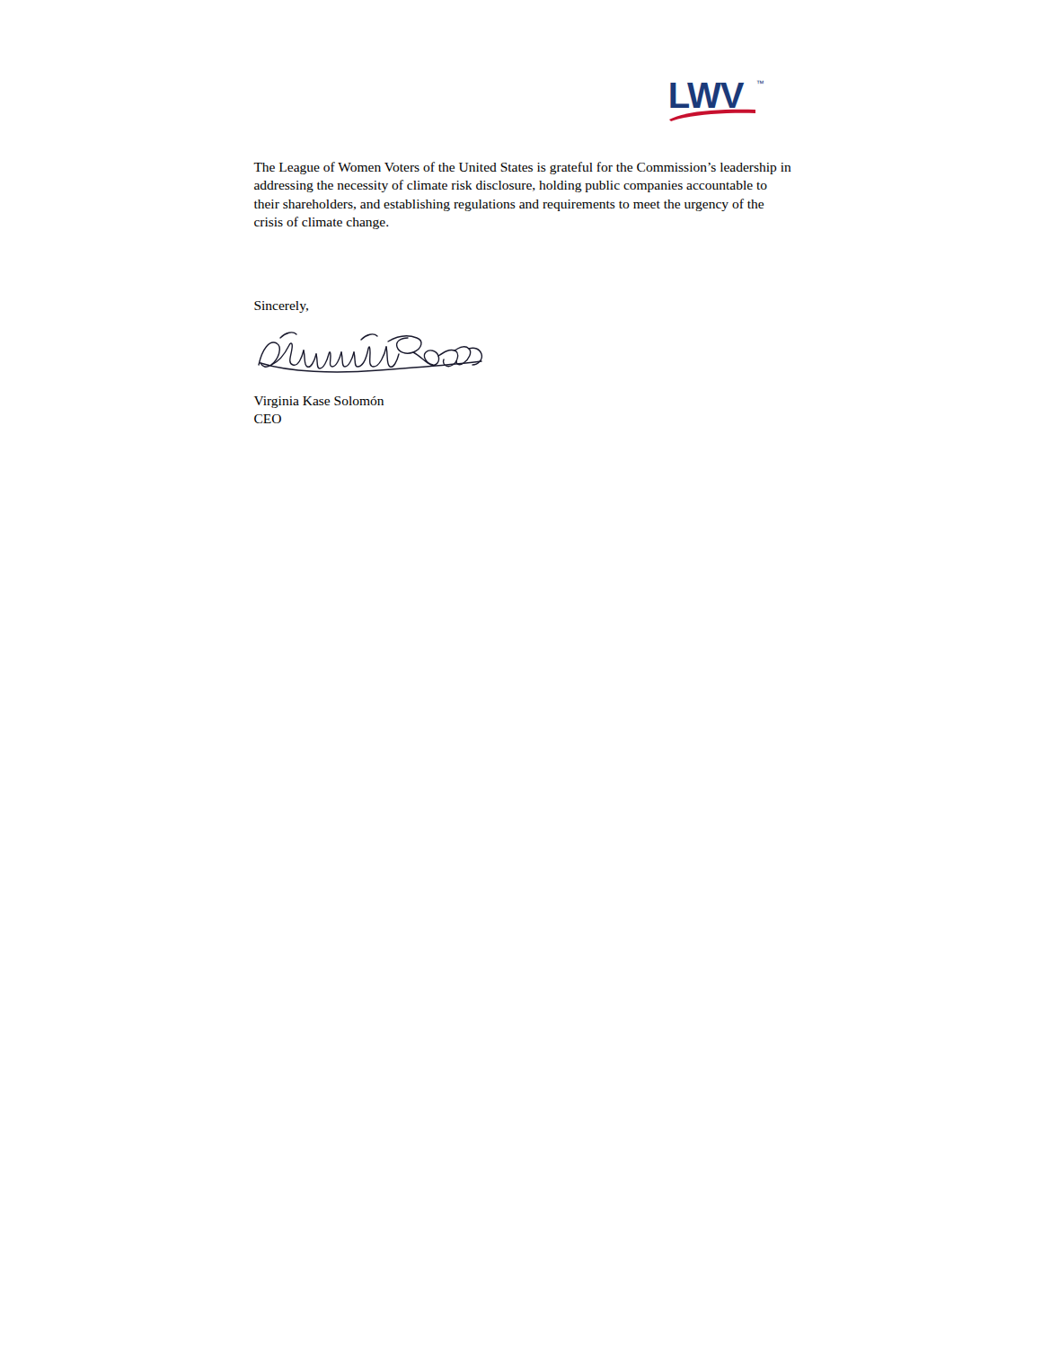LWV ™
The League of Women Voters of the United States is grateful for the Commission’s leadership in addressing the necessity of climate risk disclosure, holding public companies accountable to their shareholders, and establishing regulations and requirements to meet the urgency of the crisis of climate change.
Sincerely,
Virginia Kase Solomón
CEO